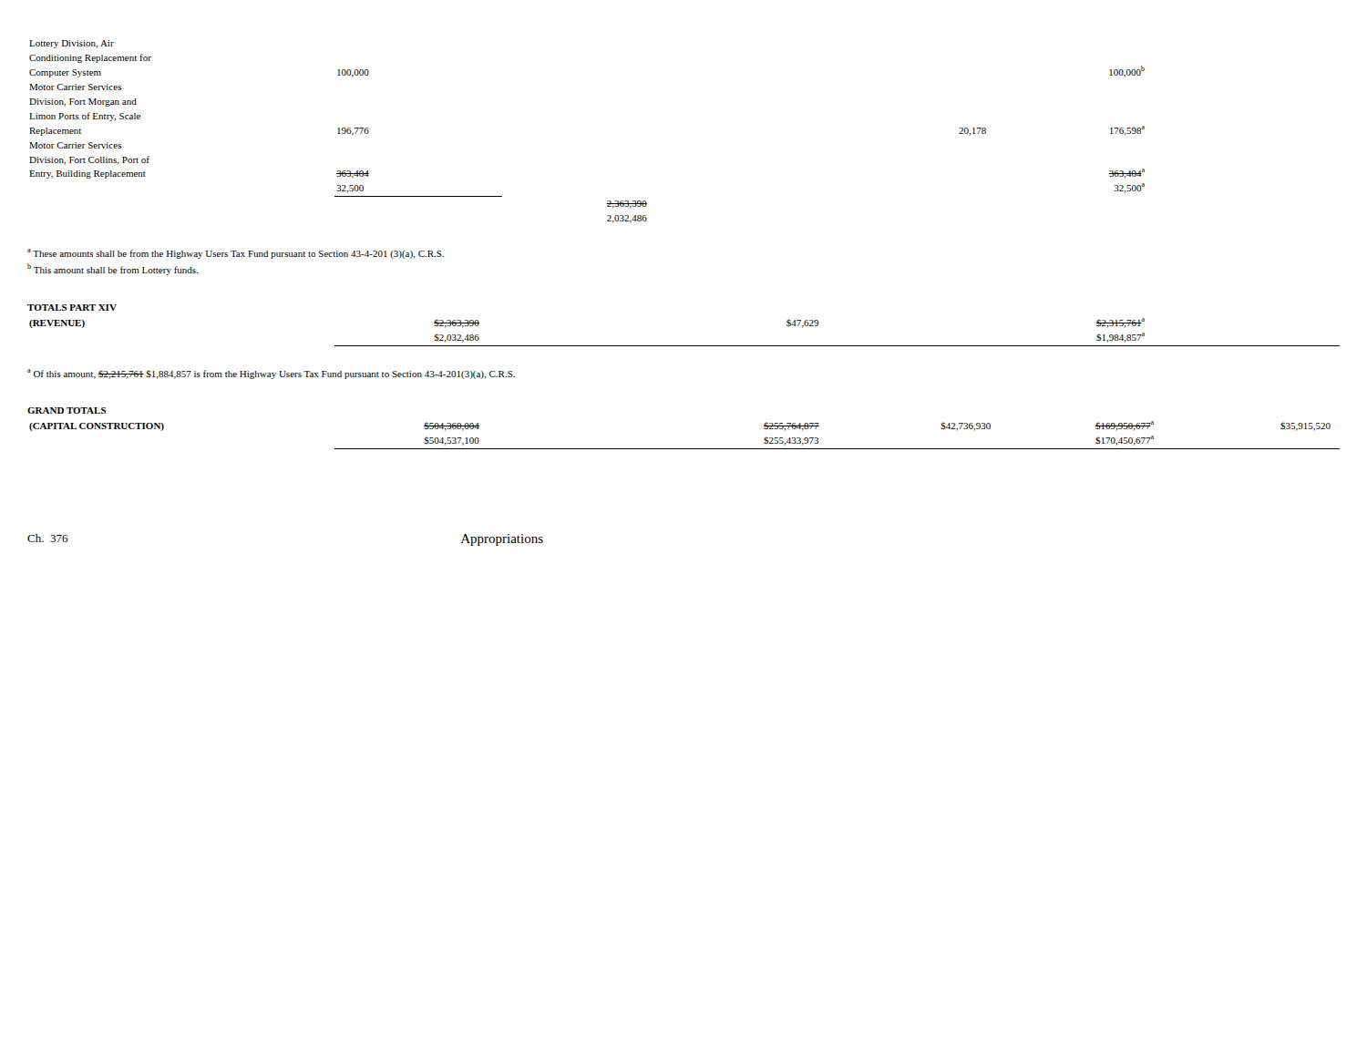| Lottery Division, Air | | | | | | |
| Conditioning Replacement for | | | | | | |
| Computer System | 100,000 | | | | 100,000 b | |
| Motor Carrier Services | | | | | | |
| Division, Fort Morgan and | | | | | | |
| Limon Ports of Entry, Scale | | | | | | |
| Replacement | 196,776 | | | 20,178 | 176,598 a | |
| Motor Carrier Services | | | | | | |
| Division, Fort Collins, Port of | | | | | | |
| Entry, Building Replacement | 363,404 | | | | 363,404 a | |
| | 32,500 | | | | 32,500 a | |
| | | 2,363,390 | | | | |
| | | 2,032,486 | | | | |
a These amounts shall be from the Highway Users Tax Fund pursuant to Section 43-4-201 (3)(a), C.R.S.
b This amount shall be from Lottery funds.
TOTALS PART XIV
| (REVENUE) | $2,363,390 | | $47,629 | | $2,315,761 a | |
| | $2,032,486 | | | | $1,984,857 a | |
a Of this amount, $2,215,761 $1,884,857 is from the Highway Users Tax Fund pursuant to Section 43-4-201(3)(a), C.R.S.
GRAND TOTALS
| (CAPITAL CONSTRUCTION) | $504,368,004 | | $255,764,877 | $42,736,930 | $169,950,677 a | $35,915,520 |
| | $504,537,100 | | $255,433,973 | | $170,450,677 a | |
Ch. 376 Appropriations